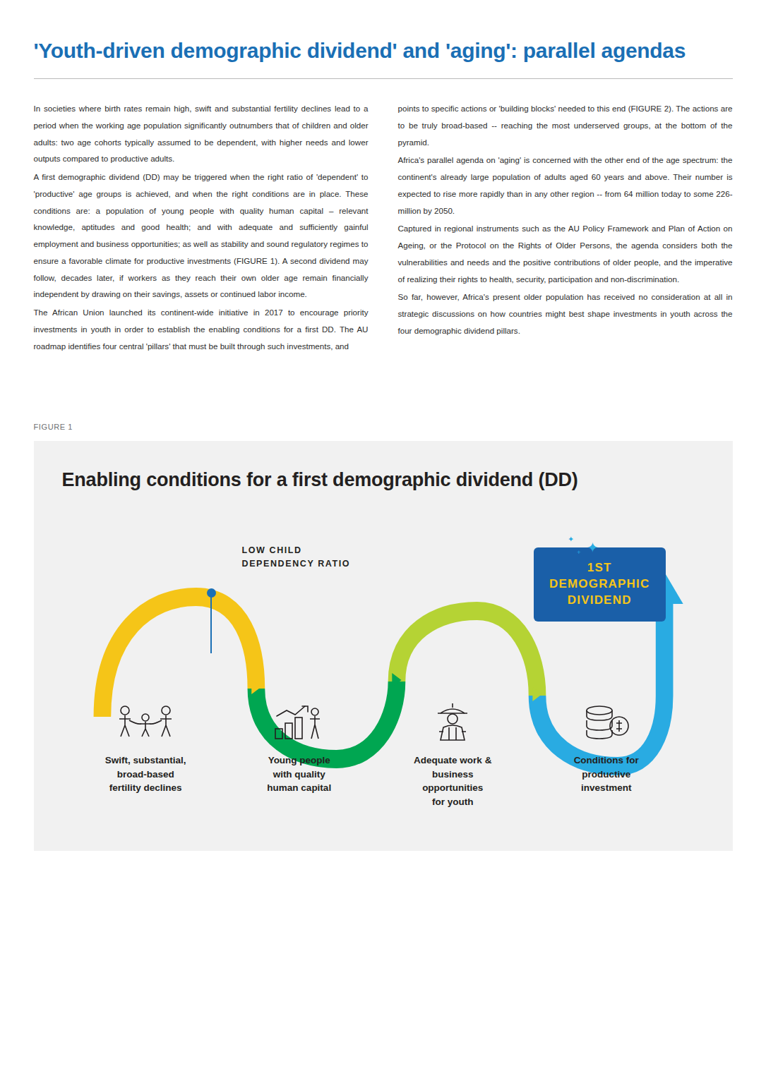'Youth-driven demographic dividend' and 'aging': parallel agendas
In societies where birth rates remain high, swift and substantial fertility declines lead to a period when the working age population significantly outnumbers that of children and older adults: two age cohorts typically assumed to be dependent, with higher needs and lower outputs compared to productive adults.
A first demographic dividend (DD) may be triggered when the right ratio of 'dependent' to 'productive' age groups is achieved, and when the right conditions are in place. These conditions are: a population of young people with quality human capital – relevant knowledge, aptitudes and good health; and with adequate and sufficiently gainful employment and business opportunities; as well as stability and sound regulatory regimes to ensure a favorable climate for productive investments (FIGURE 1). A second dividend may follow, decades later, if workers as they reach their own older age remain financially independent by drawing on their savings, assets or continued labor income.
The African Union launched its continent-wide initiative in 2017 to encourage priority investments in youth in order to establish the enabling conditions for a first DD. The AU roadmap identifies four central 'pillars' that must be built through such investments, and
points to specific actions or 'building blocks' needed to this end (FIGURE 2). The actions are to be truly broad-based -- reaching the most underserved groups, at the bottom of the pyramid.
Africa's parallel agenda on 'aging' is concerned with the other end of the age spectrum: the continent's already large population of adults aged 60 years and above. Their number is expected to rise more rapidly than in any other region -- from 64 million today to some 226-million by 2050.
Captured in regional instruments such as the AU Policy Framework and Plan of Action on Ageing, or the Protocol on the Rights of Older Persons, the agenda considers both the vulnerabilities and needs and the positive contributions of older people, and the imperative of realizing their rights to health, security, participation and non-discrimination.
So far, however, Africa's present older population has received no consideration at all in strategic discussions on how countries might best shape investments in youth across the four demographic dividend pillars.
FIGURE 1
Enabling conditions for a first demographic dividend (DD)
1ST
DEMOGRAPHIC
DIVIDEND
✦ + ✦
LOW CHILD
DEPENDENCY RATIO
Swift, substantial,
broad-based
fertility declines
Young people
with quality
human capital
Adequate work &
business
opportunities
for youth
Conditions for
productive
investment